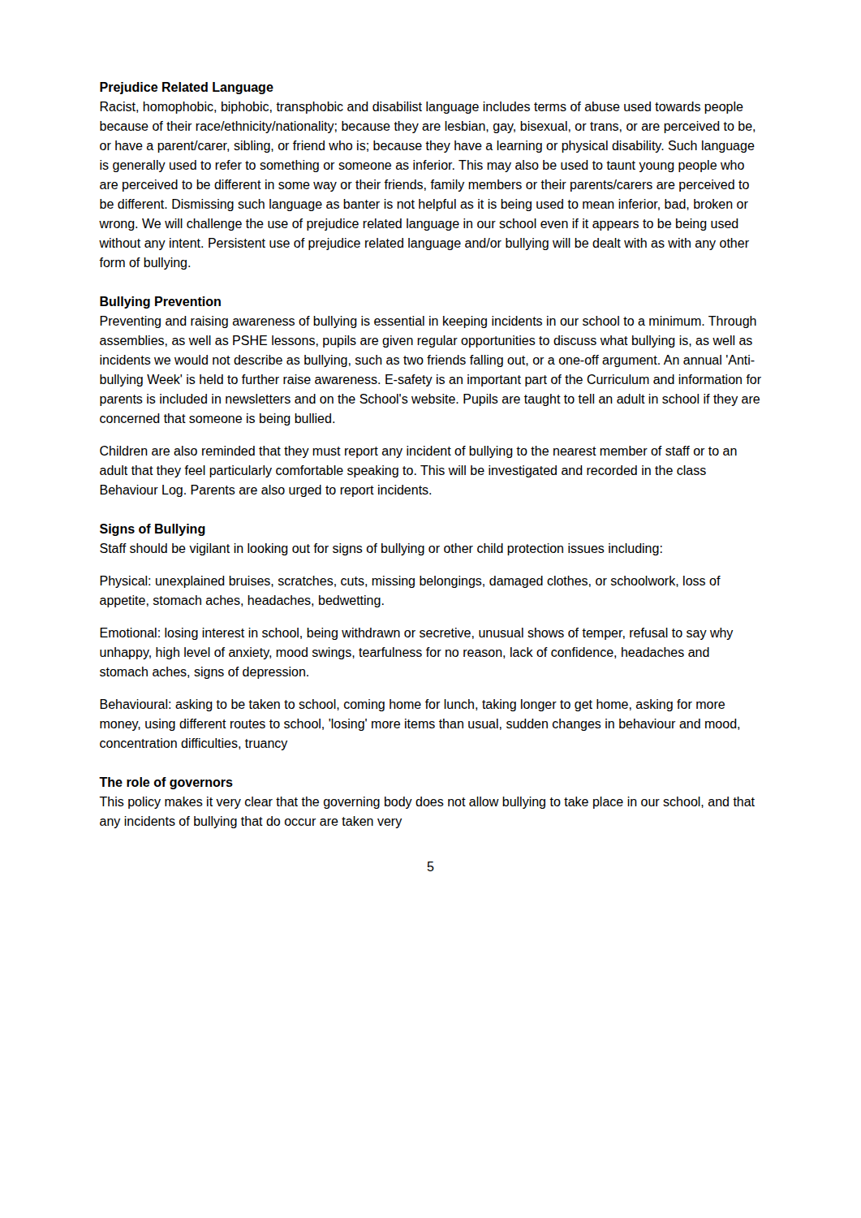Prejudice Related Language
Racist, homophobic, biphobic, transphobic and disabilist language includes terms of abuse used towards people because of their race/ethnicity/nationality; because they are lesbian, gay, bisexual, or trans, or are perceived to be, or have a parent/carer, sibling, or friend who is; because they have a learning or physical disability. Such language is generally used to refer to something or someone as inferior. This may also be used to taunt young people who are perceived to be different in some way or their friends, family members or their parents/carers are perceived to be different. Dismissing such language as banter is not helpful as it is being used to mean inferior, bad, broken or wrong. We will challenge the use of prejudice related language in our school even if it appears to be being used without any intent. Persistent use of prejudice related language and/or bullying will be dealt with as with any other form of bullying.
Bullying Prevention
Preventing and raising awareness of bullying is essential in keeping incidents in our school to a minimum. Through assemblies, as well as PSHE lessons, pupils are given regular opportunities to discuss what bullying is, as well as incidents we would not describe as bullying, such as two friends falling out, or a one-off argument. An annual 'Anti-bullying Week' is held to further raise awareness. E-safety is an important part of the Curriculum and information for parents is included in newsletters and on the School's website. Pupils are taught to tell an adult in school if they are concerned that someone is being bullied.
Children are also reminded that they must report any incident of bullying to the nearest member of staff or to an adult that they feel particularly comfortable speaking to. This will be investigated and recorded in the class Behaviour Log. Parents are also urged to report incidents.
Signs of Bullying
Staff should be vigilant in looking out for signs of bullying or other child protection issues including:
Physical: unexplained bruises, scratches, cuts, missing belongings, damaged clothes, or schoolwork, loss of appetite, stomach aches, headaches, bedwetting.
Emotional: losing interest in school, being withdrawn or secretive, unusual shows of temper, refusal to say why unhappy, high level of anxiety, mood swings, tearfulness for no reason, lack of confidence, headaches and stomach aches, signs of depression.
Behavioural: asking to be taken to school, coming home for lunch, taking longer to get home, asking for more money, using different routes to school, 'losing' more items than usual, sudden changes in behaviour and mood, concentration difficulties, truancy
The role of governors
This policy makes it very clear that the governing body does not allow bullying to take place in our school, and that any incidents of bullying that do occur are taken very
5